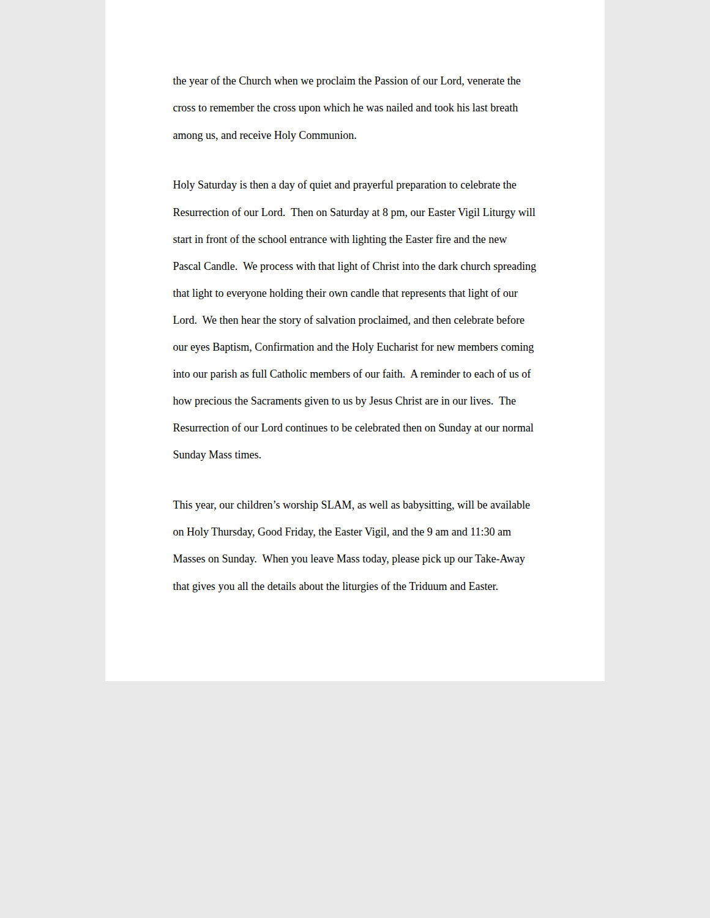the year of the Church when we proclaim the Passion of our Lord, venerate the cross to remember the cross upon which he was nailed and took his last breath among us, and receive Holy Communion.
Holy Saturday is then a day of quiet and prayerful preparation to celebrate the Resurrection of our Lord. Then on Saturday at 8 pm, our Easter Vigil Liturgy will start in front of the school entrance with lighting the Easter fire and the new Pascal Candle. We process with that light of Christ into the dark church spreading that light to everyone holding their own candle that represents that light of our Lord. We then hear the story of salvation proclaimed, and then celebrate before our eyes Baptism, Confirmation and the Holy Eucharist for new members coming into our parish as full Catholic members of our faith. A reminder to each of us of how precious the Sacraments given to us by Jesus Christ are in our lives. The Resurrection of our Lord continues to be celebrated then on Sunday at our normal Sunday Mass times.
This year, our children’s worship SLAM, as well as babysitting, will be available on Holy Thursday, Good Friday, the Easter Vigil, and the 9 am and 11:30 am Masses on Sunday. When you leave Mass today, please pick up our Take-Away that gives you all the details about the liturgies of the Triduum and Easter.